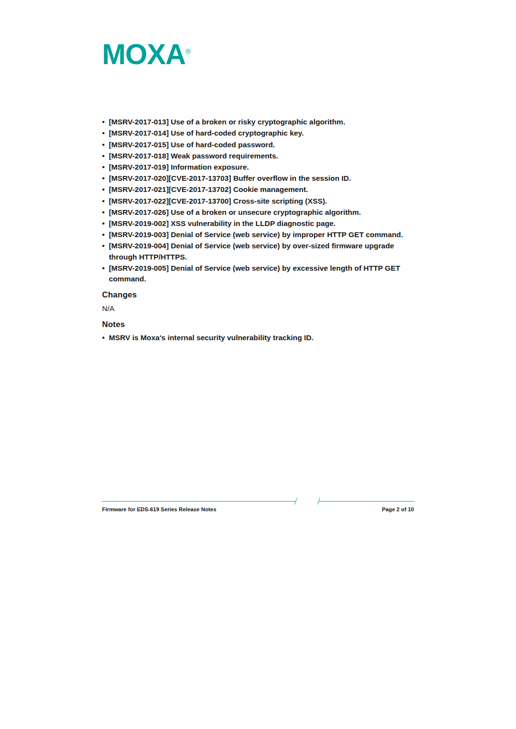MOXA®
[MSRV-2017-013] Use of a broken or risky cryptographic algorithm.
[MSRV-2017-014] Use of hard-coded cryptographic key.
[MSRV-2017-015] Use of hard-coded password.
[MSRV-2017-018] Weak password requirements.
[MSRV-2017-019] Information exposure.
[MSRV-2017-020][CVE-2017-13703] Buffer overflow in the session ID.
[MSRV-2017-021][CVE-2017-13702] Cookie management.
[MSRV-2017-022][CVE-2017-13700] Cross-site scripting (XSS).
[MSRV-2017-026] Use of a broken or unsecure cryptographic algorithm.
[MSRV-2019-002] XSS vulnerability in the LLDP diagnostic page.
[MSRV-2019-003] Denial of Service (web service) by improper HTTP GET command.
[MSRV-2019-004] Denial of Service (web service) by over-sized firmware upgrade through HTTP/HTTPS.
[MSRV-2019-005] Denial of Service (web service) by excessive length of HTTP GET command.
Changes
N/A
Notes
MSRV is Moxa's internal security vulnerability tracking ID.
Firmware for EDS-619 Series Release Notes Page 2 of 10